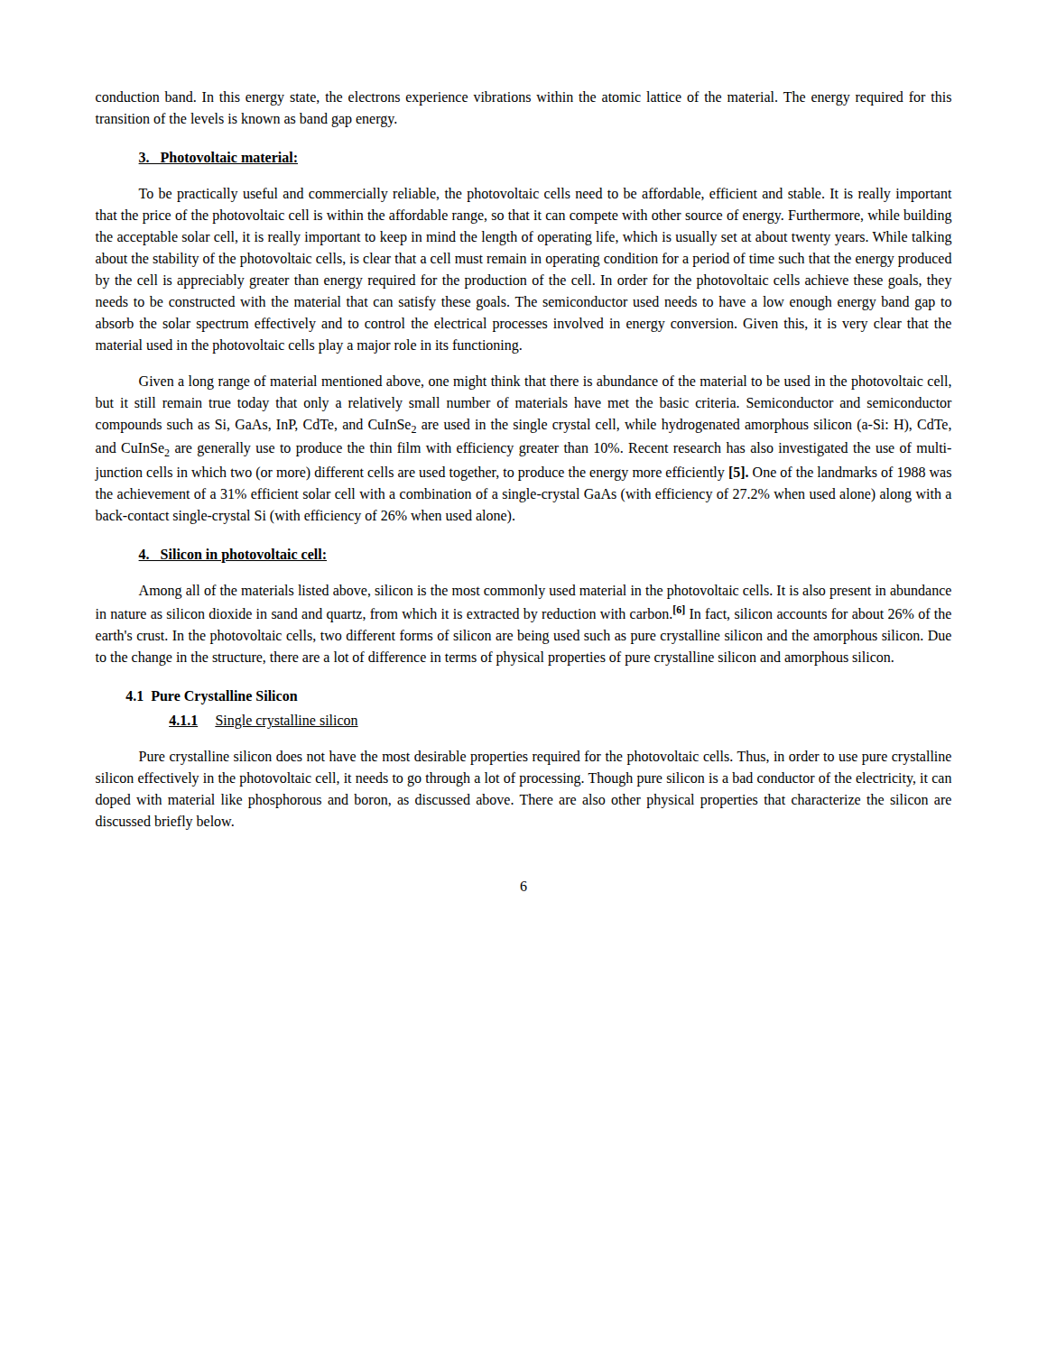conduction band. In this energy state, the electrons experience vibrations within the atomic lattice of the material. The energy required for this transition of the levels is known as band gap energy.
3. Photovoltaic material:
To be practically useful and commercially reliable, the photovoltaic cells need to be affordable, efficient and stable. It is really important that the price of the photovoltaic cell is within the affordable range, so that it can compete with other source of energy. Furthermore, while building the acceptable solar cell, it is really important to keep in mind the length of operating life, which is usually set at about twenty years. While talking about the stability of the photovoltaic cells, is clear that a cell must remain in operating condition for a period of time such that the energy produced by the cell is appreciably greater than energy required for the production of the cell. In order for the photovoltaic cells achieve these goals, they needs to be constructed with the material that can satisfy these goals. The semiconductor used needs to have a low enough energy band gap to absorb the solar spectrum effectively and to control the electrical processes involved in energy conversion. Given this, it is very clear that the material used in the photovoltaic cells play a major role in its functioning.
Given a long range of material mentioned above, one might think that there is abundance of the material to be used in the photovoltaic cell, but it still remain true today that only a relatively small number of materials have met the basic criteria. Semiconductor and semiconductor compounds such as Si, GaAs, InP, CdTe, and CuInSe2 are used in the single crystal cell, while hydrogenated amorphous silicon (a-Si: H), CdTe, and CuInSe2 are generally use to produce the thin film with efficiency greater than 10%. Recent research has also investigated the use of multi-junction cells in which two (or more) different cells are used together, to produce the energy more efficiently [5]. One of the landmarks of 1988 was the achievement of a 31% efficient solar cell with a combination of a single-crystal GaAs (with efficiency of 27.2% when used alone) along with a back-contact single-crystal Si (with efficiency of 26% when used alone).
4. Silicon in photovoltaic cell:
Among all of the materials listed above, silicon is the most commonly used material in the photovoltaic cells. It is also present in abundance in nature as silicon dioxide in sand and quartz, from which it is extracted by reduction with carbon.[6] In fact, silicon accounts for about 26% of the earth's crust. In the photovoltaic cells, two different forms of silicon are being used such as pure crystalline silicon and the amorphous silicon. Due to the change in the structure, there are a lot of difference in terms of physical properties of pure crystalline silicon and amorphous silicon.
4.1 Pure Crystalline Silicon
4.1.1 Single crystalline silicon
Pure crystalline silicon does not have the most desirable properties required for the photovoltaic cells. Thus, in order to use pure crystalline silicon effectively in the photovoltaic cell, it needs to go through a lot of processing. Though pure silicon is a bad conductor of the electricity, it can doped with material like phosphorous and boron, as discussed above. There are also other physical properties that characterize the silicon are discussed briefly below.
6